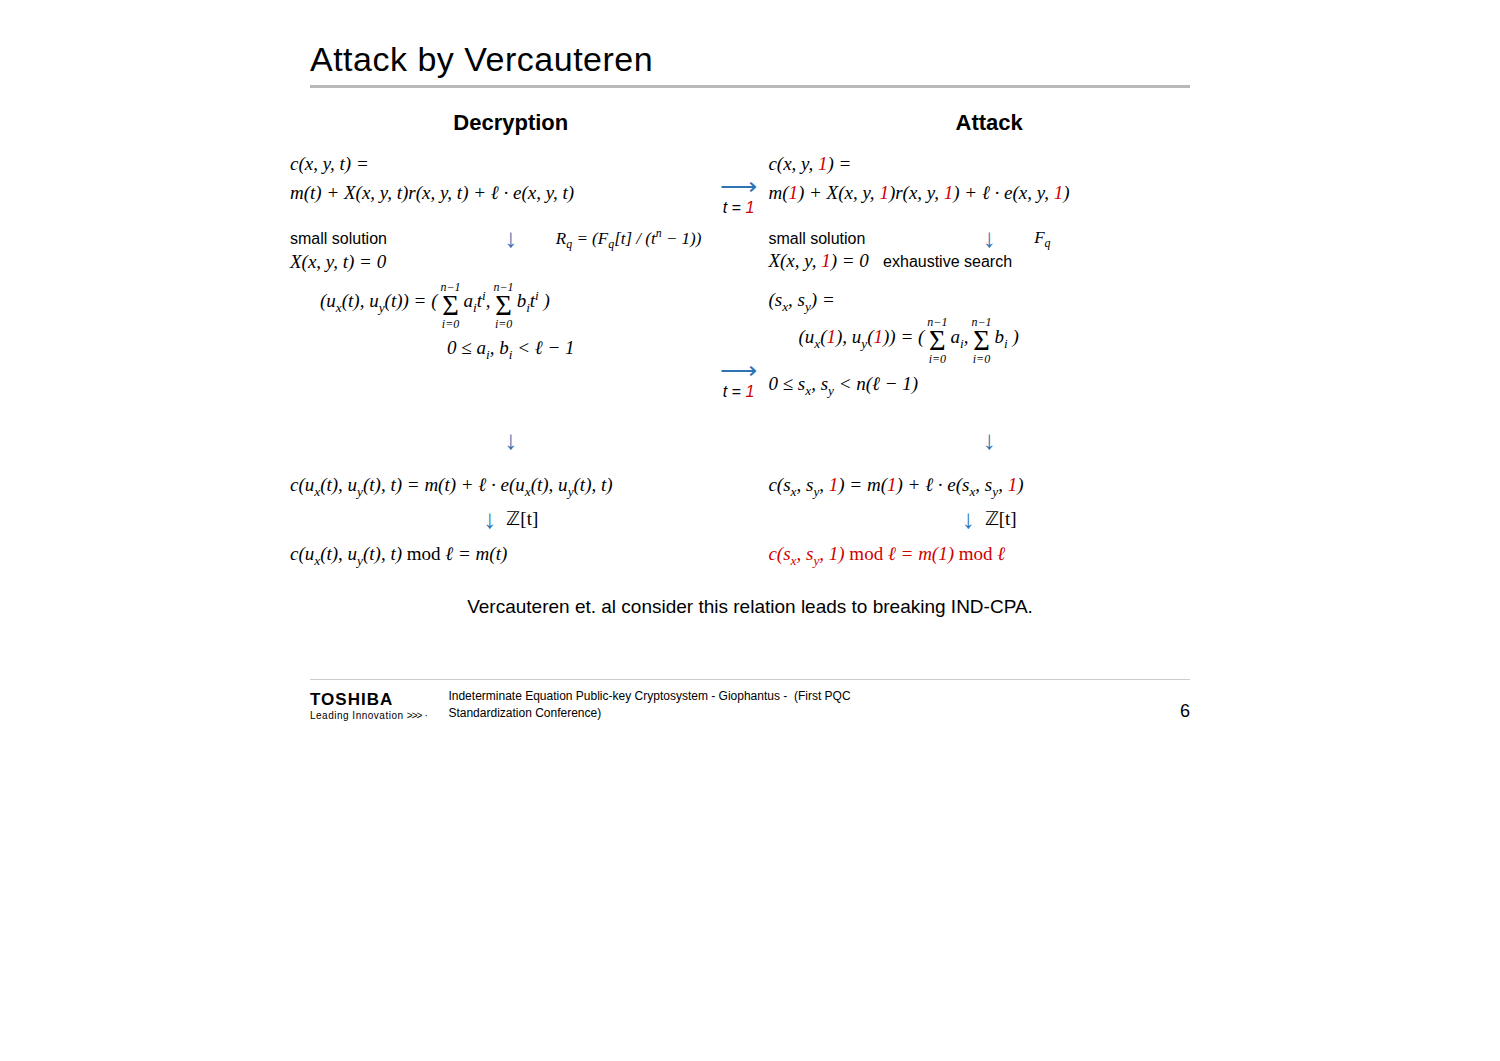Attack by Vercauteren
Decryption
c(x, y, t) =
m(t) + X(x, y, t)r(x, y, t) + ℓ · e(x, y, t)
Attack
c(x, y, 1) =
m(1) + X(x, y, 1)r(x, y, 1) + ℓ · e(x, y, 1)
⟶
t = 1
small solution
↓
Rq = (Fq[t] / (tn − 1))
X(x, y, t) = 0
small solution
↓
Fq
X(x, y, 1) = 0 exhaustive search
(ux(t), uy(t)) = ( Σn−1 i=0 aiti, Σn−1 i=0 biti )
0 ≤ ai, bi < ℓ − 1
(sx, sy) =
(ux(1), uy(1)) = ( Σn−1 i=0 ai, Σn−1 i=0 bi )
0 ≤ sx, sy < n(ℓ − 1)
⟶
t = 1
↓
↓
c(ux(t), uy(t), t) = m(t) + ℓ · e(ux(t), uy(t), t)
c(sx, sy, 1) = m(1) + ℓ · e(sx, sy, 1)
↓ ℤ[t]
↓ ℤ[t]
c(ux(t), uy(t), t) mod ℓ = m(t)
c(sx, sy, 1) mod ℓ = m(1) mod ℓ
Vercauteren et. al consider this relation leads to breaking IND-CPA.
TOSHIBA
Leading Innovation >>> ·
Indeterminate Equation Public-key Cryptosystem - Giophantus - (First PQC
Standardization Conference)
6